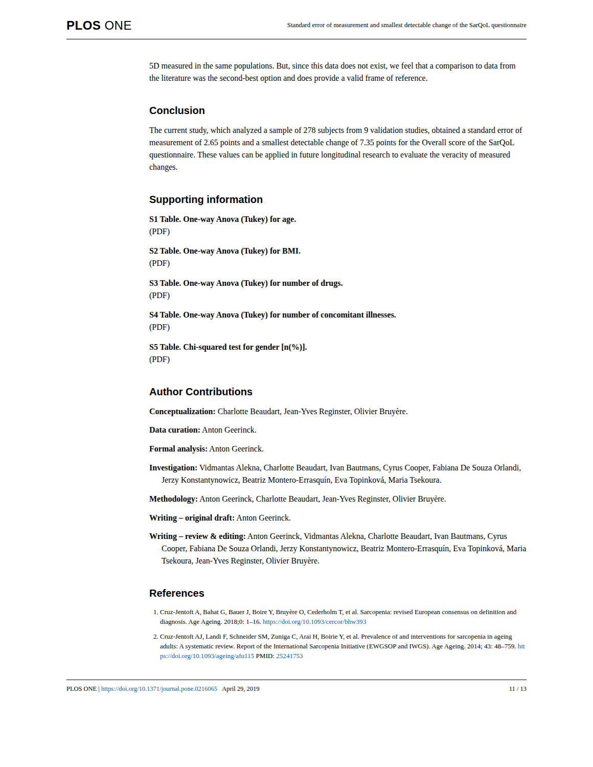PLOS ONE
Standard error of measurement and smallest detectable change of the SarQoL questionnaire
5D measured in the same populations. But, since this data does not exist, we feel that a comparison to data from the literature was the second-best option and does provide a valid frame of reference.
Conclusion
The current study, which analyzed a sample of 278 subjects from 9 validation studies, obtained a standard error of measurement of 2.65 points and a smallest detectable change of 7.35 points for the Overall score of the SarQoL questionnaire. These values can be applied in future longitudinal research to evaluate the veracity of measured changes.
Supporting information
S1 Table. One-way Anova (Tukey) for age.
(PDF)
S2 Table. One-way Anova (Tukey) for BMI.
(PDF)
S3 Table. One-way Anova (Tukey) for number of drugs.
(PDF)
S4 Table. One-way Anova (Tukey) for number of concomitant illnesses.
(PDF)
S5 Table. Chi-squared test for gender [n(%)].
(PDF)
Author Contributions
Conceptualization: Charlotte Beaudart, Jean-Yves Reginster, Olivier Bruyère.
Data curation: Anton Geerinck.
Formal analysis: Anton Geerinck.
Investigation: Vidmantas Alekna, Charlotte Beaudart, Ivan Bautmans, Cyrus Cooper, Fabiana De Souza Orlandi, Jerzy Konstantynowicz, Beatriz Montero-Errasquín, Eva Topinková, Maria Tsekoura.
Methodology: Anton Geerinck, Charlotte Beaudart, Jean-Yves Reginster, Olivier Bruyère.
Writing – original draft: Anton Geerinck.
Writing – review & editing: Anton Geerinck, Vidmantas Alekna, Charlotte Beaudart, Ivan Bautmans, Cyrus Cooper, Fabiana De Souza Orlandi, Jerzy Konstantynowicz, Beatriz Montero-Errasquín, Eva Topinková, Maria Tsekoura, Jean-Yves Reginster, Olivier Bruyère.
References
Cruz-Jentoft A, Bahat G, Bauer J, Boire Y, Bruyère O, Cederholm T, et al. Sarcopenia: revised European consensus on definition and diagnosis. Age Ageing. 2018;0: 1–16. https://doi.org/10.1093/cercor/bhw393
Cruz-Jentoft AJ, Landi F, Schneider SM, Zuniga C, Arai H, Boirie Y, et al. Prevalence of and interventions for sarcopenia in ageing adults: A systematic review. Report of the International Sarcopenia Initiative (EWGSOP and IWGS). Age Ageing. 2014; 43: 48–759. https://doi.org/10.1093/ageing/afu115 PMID: 25241753
PLOS ONE | https://doi.org/10.1371/journal.pone.0216065 April 29, 2019
11 / 13